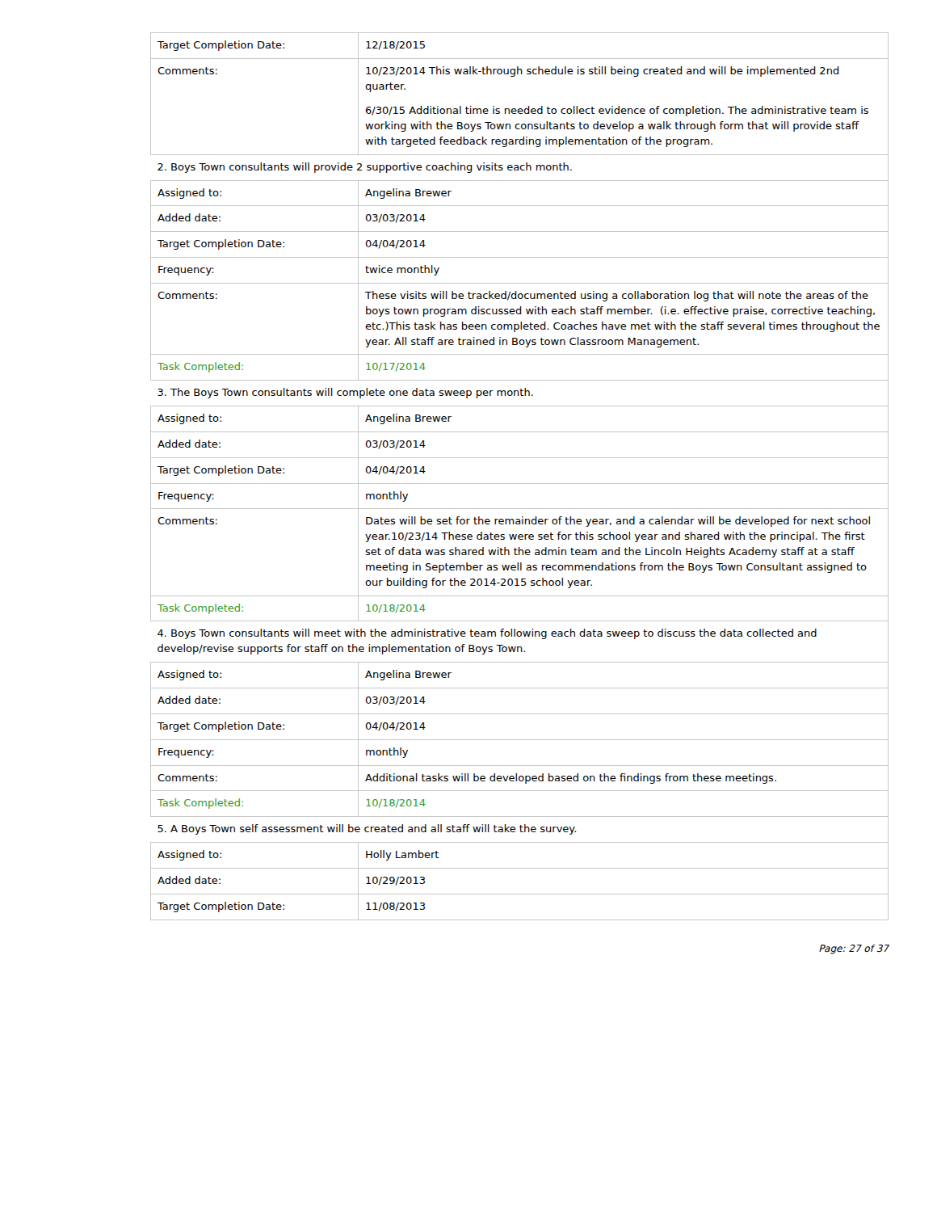| | Target Completion Date: | 12/18/2015 |
| | Comments: | 10/23/2014 This walk-through schedule is still being created and will be implemented 2nd quarter. 6/30/15 Additional time is needed to collect evidence of completion. The administrative team is working with the Boys Town consultants to develop a walk through form that will provide staff with targeted feedback regarding implementation of the program. |
| | 2. Boys Town consultants will provide 2 supportive coaching visits each month. |
| | Assigned to: | Angelina Brewer |
| | Added date: | 03/03/2014 |
| | Target Completion Date: | 04/04/2014 |
| | Frequency: | twice monthly |
| | Comments: | These visits will be tracked/documented using a collaboration log that will note the areas of the boys town program discussed with each staff member. (i.e. effective praise, corrective teaching, etc.)This task has been completed. Coaches have met with the staff several times throughout the year. All staff are trained in Boys town Classroom Management. |
| | Task Completed: | 10/17/2014 |
| | 3. The Boys Town consultants will complete one data sweep per month. |
| | Assigned to: | Angelina Brewer |
| | Added date: | 03/03/2014 |
| | Target Completion Date: | 04/04/2014 |
| | Frequency: | monthly |
| | Comments: | Dates will be set for the remainder of the year, and a calendar will be developed for next school year.10/23/14 These dates were set for this school year and shared with the principal. The first set of data was shared with the admin team and the Lincoln Heights Academy staff at a staff meeting in September as well as recommendations from the Boys Town Consultant assigned to our building for the 2014-2015 school year. |
| | Task Completed: | 10/18/2014 |
| | 4. Boys Town consultants will meet with the administrative team following each data sweep to discuss the data collected and develop/revise supports for staff on the implementation of Boys Town. |
| | Assigned to: | Angelina Brewer |
| | Added date: | 03/03/2014 |
| | Target Completion Date: | 04/04/2014 |
| | Frequency: | monthly |
| | Comments: | Additional tasks will be developed based on the findings from these meetings. |
| | Task Completed: | 10/18/2014 |
| | 5. A Boys Town self assessment will be created and all staff will take the survey. |
| | Assigned to: | Holly Lambert |
| | Added date: | 10/29/2013 |
| | Target Completion Date: | 11/08/2013 |
Page: 27 of 37